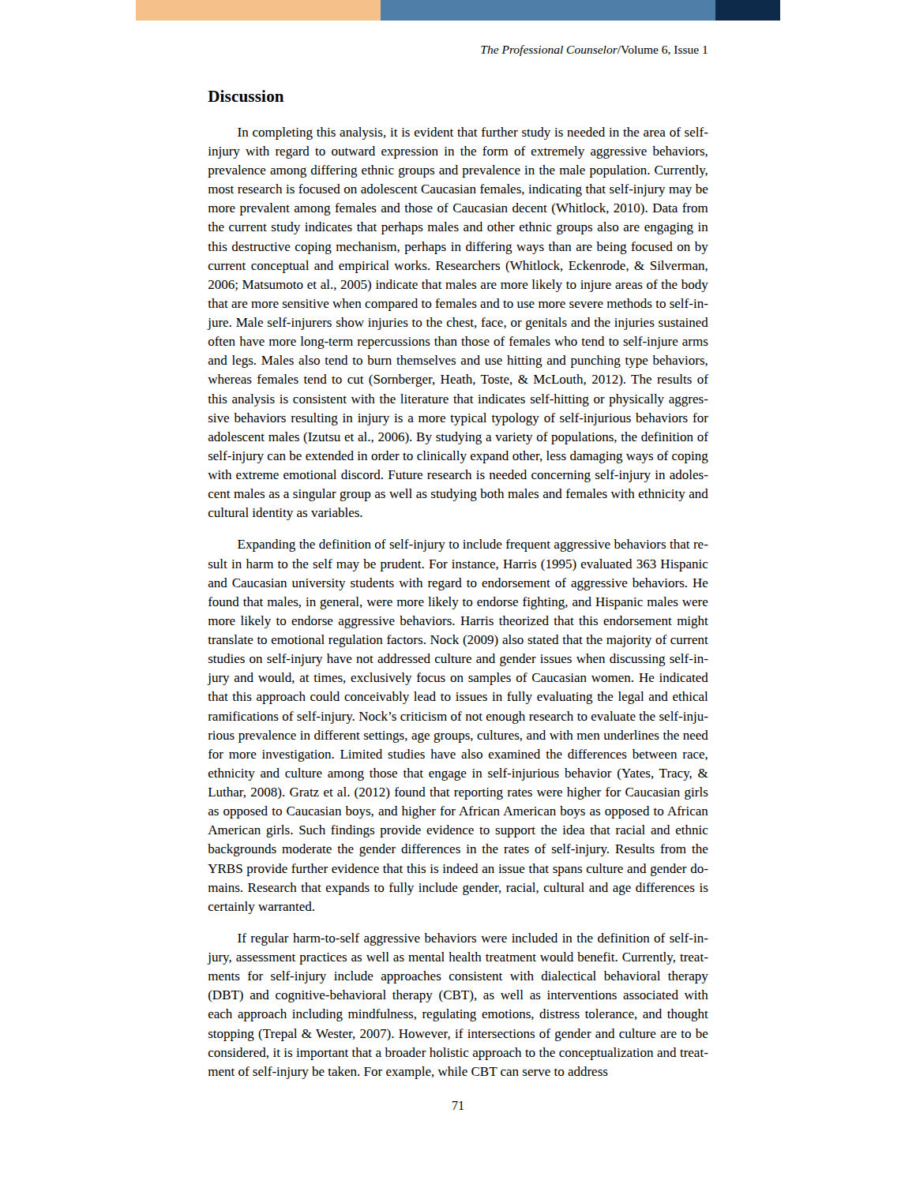The Professional Counselor/Volume 6, Issue 1
Discussion
In completing this analysis, it is evident that further study is needed in the area of self-injury with regard to outward expression in the form of extremely aggressive behaviors, prevalence among differing ethnic groups and prevalence in the male population. Currently, most research is focused on adolescent Caucasian females, indicating that self-injury may be more prevalent among females and those of Caucasian decent (Whitlock, 2010). Data from the current study indicates that perhaps males and other ethnic groups also are engaging in this destructive coping mechanism, perhaps in differing ways than are being focused on by current conceptual and empirical works. Researchers (Whitlock, Eckenrode, & Silverman, 2006; Matsumoto et al., 2005) indicate that males are more likely to injure areas of the body that are more sensitive when compared to females and to use more severe methods to self-injure. Male self-injurers show injuries to the chest, face, or genitals and the injuries sustained often have more long-term repercussions than those of females who tend to self-injure arms and legs. Males also tend to burn themselves and use hitting and punching type behaviors, whereas females tend to cut (Sornberger, Heath, Toste, & McLouth, 2012). The results of this analysis is consistent with the literature that indicates self-hitting or physically aggressive behaviors resulting in injury is a more typical typology of self-injurious behaviors for adolescent males (Izutsu et al., 2006). By studying a variety of populations, the definition of self-injury can be extended in order to clinically expand other, less damaging ways of coping with extreme emotional discord. Future research is needed concerning self-injury in adolescent males as a singular group as well as studying both males and females with ethnicity and cultural identity as variables.
Expanding the definition of self-injury to include frequent aggressive behaviors that result in harm to the self may be prudent. For instance, Harris (1995) evaluated 363 Hispanic and Caucasian university students with regard to endorsement of aggressive behaviors. He found that males, in general, were more likely to endorse fighting, and Hispanic males were more likely to endorse aggressive behaviors. Harris theorized that this endorsement might translate to emotional regulation factors. Nock (2009) also stated that the majority of current studies on self-injury have not addressed culture and gender issues when discussing self-injury and would, at times, exclusively focus on samples of Caucasian women. He indicated that this approach could conceivably lead to issues in fully evaluating the legal and ethical ramifications of self-injury. Nock’s criticism of not enough research to evaluate the self-injurious prevalence in different settings, age groups, cultures, and with men underlines the need for more investigation. Limited studies have also examined the differences between race, ethnicity and culture among those that engage in self-injurious behavior (Yates, Tracy, & Luthar, 2008). Gratz et al. (2012) found that reporting rates were higher for Caucasian girls as opposed to Caucasian boys, and higher for African American boys as opposed to African American girls. Such findings provide evidence to support the idea that racial and ethnic backgrounds moderate the gender differences in the rates of self-injury. Results from the YRBS provide further evidence that this is indeed an issue that spans culture and gender domains. Research that expands to fully include gender, racial, cultural and age differences is certainly warranted.
If regular harm-to-self aggressive behaviors were included in the definition of self-injury, assessment practices as well as mental health treatment would benefit. Currently, treatments for self-injury include approaches consistent with dialectical behavioral therapy (DBT) and cognitive-behavioral therapy (CBT), as well as interventions associated with each approach including mindfulness, regulating emotions, distress tolerance, and thought stopping (Trepal & Wester, 2007). However, if intersections of gender and culture are to be considered, it is important that a broader holistic approach to the conceptualization and treatment of self-injury be taken. For example, while CBT can serve to address
71